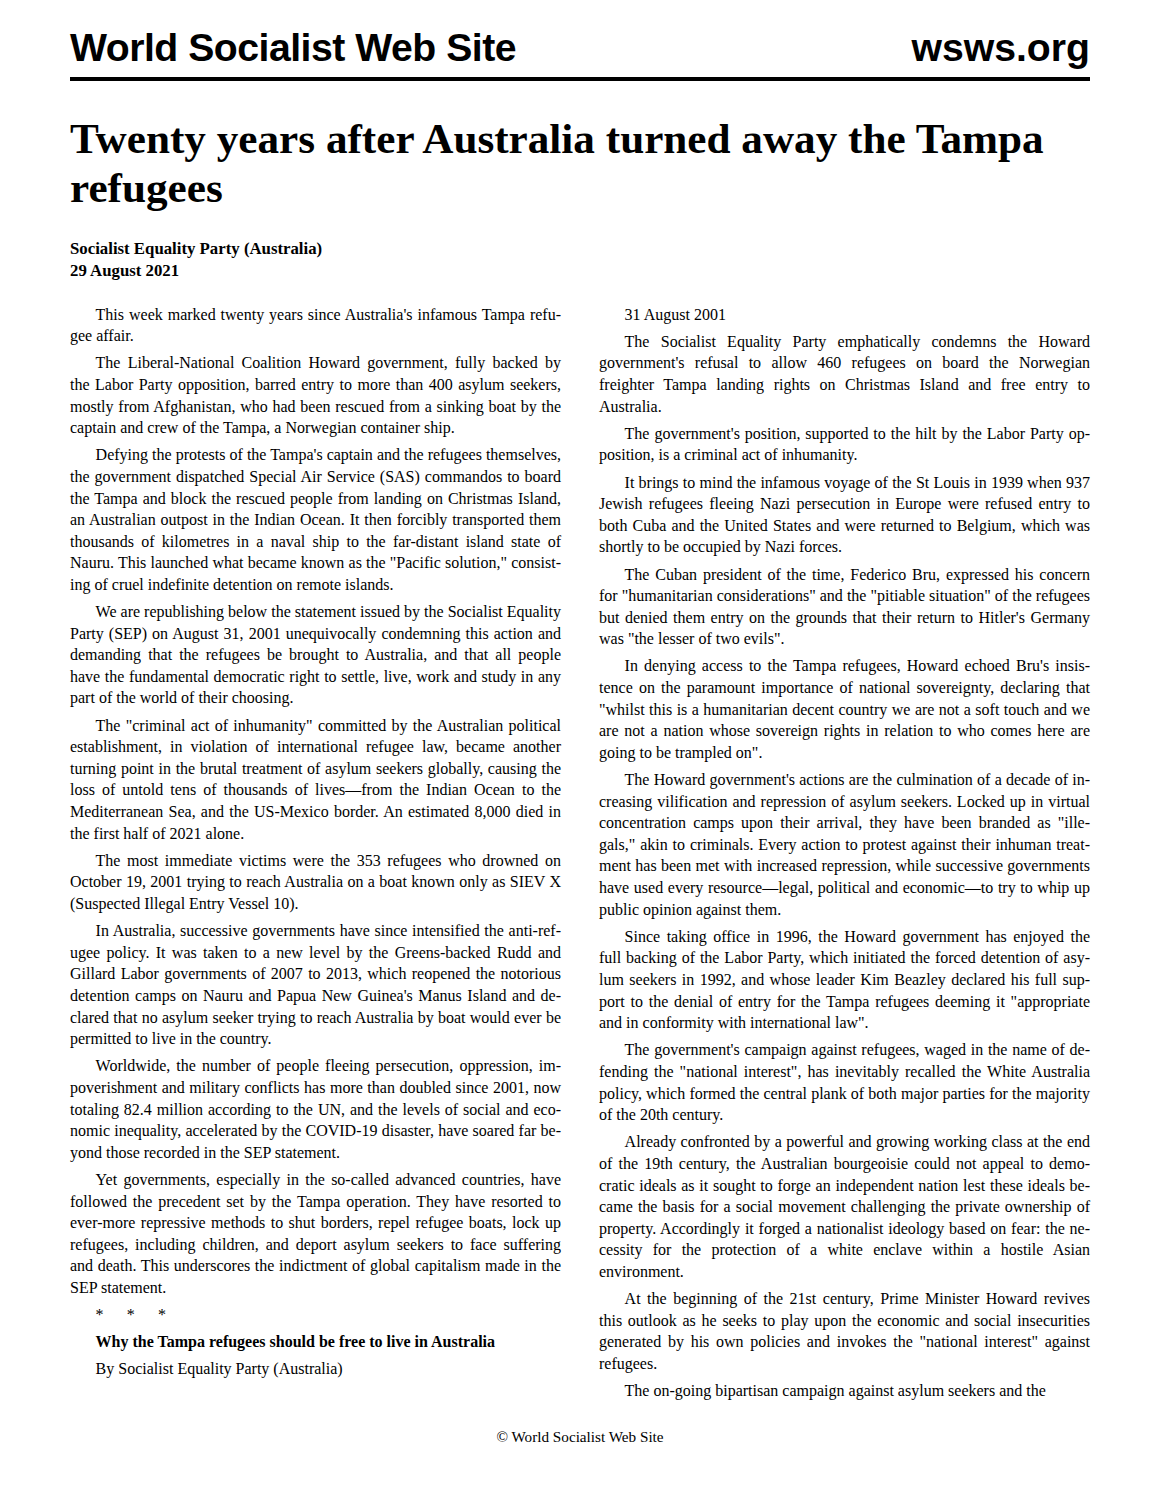World Socialist Web Site
wsws.org
Twenty years after Australia turned away the Tampa refugees
Socialist Equality Party (Australia) 29 August 2021
This week marked twenty years since Australia's infamous Tampa refugee affair.
The Liberal-National Coalition Howard government, fully backed by the Labor Party opposition, barred entry to more than 400 asylum seekers, mostly from Afghanistan, who had been rescued from a sinking boat by the captain and crew of the Tampa, a Norwegian container ship.
Defying the protests of the Tampa's captain and the refugees themselves, the government dispatched Special Air Service (SAS) commandos to board the Tampa and block the rescued people from landing on Christmas Island, an Australian outpost in the Indian Ocean. It then forcibly transported them thousands of kilometres in a naval ship to the far-distant island state of Nauru. This launched what became known as the "Pacific solution," consisting of cruel indefinite detention on remote islands.
We are republishing below the statement issued by the Socialist Equality Party (SEP) on August 31, 2001 unequivocally condemning this action and demanding that the refugees be brought to Australia, and that all people have the fundamental democratic right to settle, live, work and study in any part of the world of their choosing.
The "criminal act of inhumanity" committed by the Australian political establishment, in violation of international refugee law, became another turning point in the brutal treatment of asylum seekers globally, causing the loss of untold tens of thousands of lives—from the Indian Ocean to the Mediterranean Sea, and the US-Mexico border. An estimated 8,000 died in the first half of 2021 alone.
The most immediate victims were the 353 refugees who drowned on October 19, 2001 trying to reach Australia on a boat known only as SIEV X (Suspected Illegal Entry Vessel 10).
In Australia, successive governments have since intensified the anti-refugee policy. It was taken to a new level by the Greens-backed Rudd and Gillard Labor governments of 2007 to 2013, which reopened the notorious detention camps on Nauru and Papua New Guinea's Manus Island and declared that no asylum seeker trying to reach Australia by boat would ever be permitted to live in the country.
Worldwide, the number of people fleeing persecution, oppression, impoverishment and military conflicts has more than doubled since 2001, now totaling 82.4 million according to the UN, and the levels of social and economic inequality, accelerated by the COVID-19 disaster, have soared far beyond those recorded in the SEP statement.
Yet governments, especially in the so-called advanced countries, have followed the precedent set by the Tampa operation. They have resorted to ever-more repressive methods to shut borders, repel refugee boats, lock up refugees, including children, and deport asylum seekers to face suffering and death. This underscores the indictment of global capitalism made in the SEP statement.
* * *
Why the Tampa refugees should be free to live in Australia
By Socialist Equality Party (Australia)
31 August 2001
The Socialist Equality Party emphatically condemns the Howard government's refusal to allow 460 refugees on board the Norwegian freighter Tampa landing rights on Christmas Island and free entry to Australia.
The government's position, supported to the hilt by the Labor Party opposition, is a criminal act of inhumanity.
It brings to mind the infamous voyage of the St Louis in 1939 when 937 Jewish refugees fleeing Nazi persecution in Europe were refused entry to both Cuba and the United States and were returned to Belgium, which was shortly to be occupied by Nazi forces.
The Cuban president of the time, Federico Bru, expressed his concern for "humanitarian considerations" and the "pitiable situation" of the refugees but denied them entry on the grounds that their return to Hitler's Germany was "the lesser of two evils".
In denying access to the Tampa refugees, Howard echoed Bru's insistence on the paramount importance of national sovereignty, declaring that "whilst this is a humanitarian decent country we are not a soft touch and we are not a nation whose sovereign rights in relation to who comes here are going to be trampled on".
The Howard government's actions are the culmination of a decade of increasing vilification and repression of asylum seekers. Locked up in virtual concentration camps upon their arrival, they have been branded as "illegals," akin to criminals. Every action to protest against their inhuman treatment has been met with increased repression, while successive governments have used every resource—legal, political and economic—to try to whip up public opinion against them.
Since taking office in 1996, the Howard government has enjoyed the full backing of the Labor Party, which initiated the forced detention of asylum seekers in 1992, and whose leader Kim Beazley declared his full support to the denial of entry for the Tampa refugees deeming it "appropriate and in conformity with international law".
The government's campaign against refugees, waged in the name of defending the "national interest", has inevitably recalled the White Australia policy, which formed the central plank of both major parties for the majority of the 20th century.
Already confronted by a powerful and growing working class at the end of the 19th century, the Australian bourgeoisie could not appeal to democratic ideals as it sought to forge an independent nation lest these ideals became the basis for a social movement challenging the private ownership of property. Accordingly it forged a nationalist ideology based on fear: the necessity for the protection of a white enclave within a hostile Asian environment.
At the beginning of the 21st century, Prime Minister Howard revives this outlook as he seeks to play upon the economic and social insecurities generated by his own policies and invokes the "national interest" against refugees.
The on-going bipartisan campaign against asylum seekers and the
© World Socialist Web Site